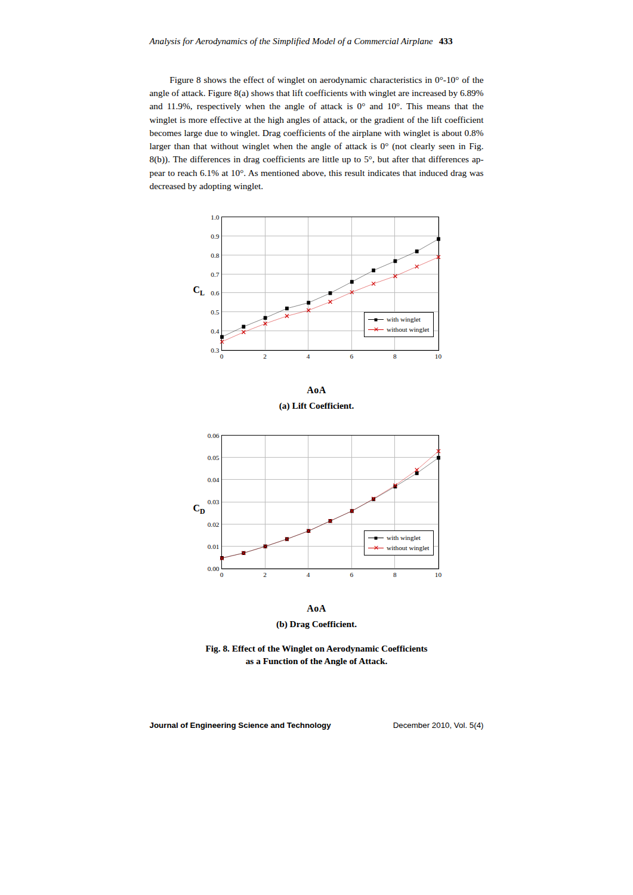Analysis for Aerodynamics of the Simplified Model of a Commercial Airplane433
Figure 8 shows the effect of winglet on aerodynamic characteristics in 0°-10° of the angle of attack. Figure 8(a) shows that lift coefficients with winglet are increased by 6.89% and 11.9%, respectively when the angle of attack is 0° and 10°. This means that the winglet is more effective at the high angles of attack, or the gradient of the lift coefficient becomes large due to winglet. Drag coefficients of the airplane with winglet is about 0.8% larger than that without winglet when the angle of attack is 0° (not clearly seen in Fig. 8(b)). The differences in drag coefficients are little up to 5°, but after that differences appear to reach 6.1% at 10°. As mentioned above, this result indicates that induced drag was decreased by adopting winglet.
CL
1.0 0.9 0.8 0.7 0.6 0.5 0.4 0.3 0 2 4 6 8 10
with winglet
✕without winglet
AoA
(a) Lift Coefficient.
CD
0.06 0.05 0.04 0.03 0.02 0.01 0.00 0 2 4 6 8 10
with winglet
✕without winglet
AoA
(b) Drag Coefficient.
Fig. 8. Effect of the Winglet on Aerodynamic Coefficients
as a Function of the Angle of Attack.
Journal of Engineering Science and Technology December 2010, Vol. 5(4)